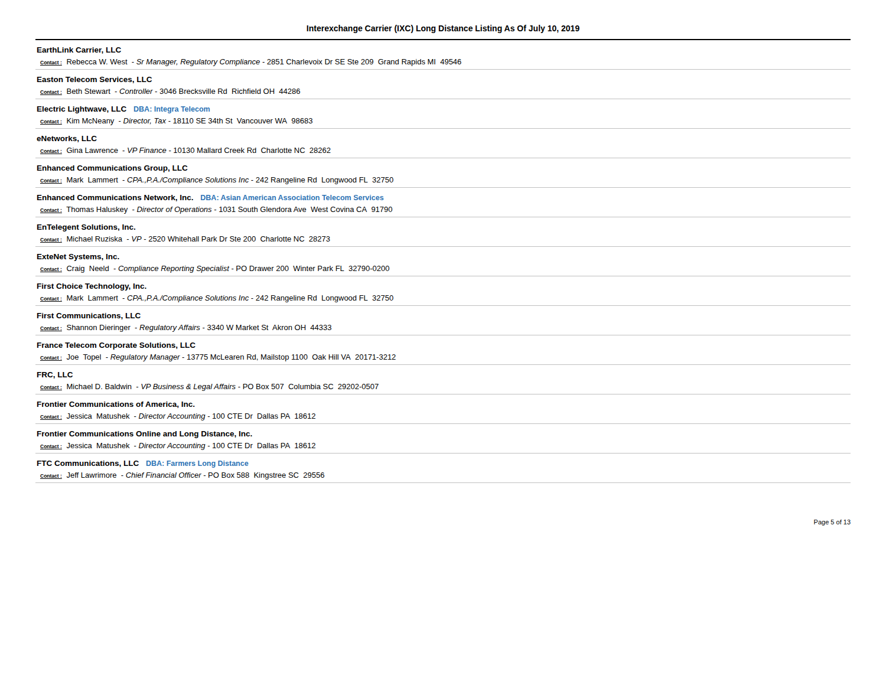Interexchange Carrier (IXC) Long Distance Listing As Of July 10, 2019
EarthLink Carrier, LLC
Contact : Rebecca W. West - Sr Manager, Regulatory Compliance - 2851 Charlevoix Dr SE Ste 209 Grand Rapids MI 49546
Easton Telecom Services, LLC
Contact : Beth Stewart - Controller - 3046 Brecksville Rd Richfield OH 44286
Electric Lightwave, LLC DBA: Integra Telecom
Contact : Kim McNeany - Director, Tax - 18110 SE 34th St Vancouver WA 98683
eNetworks, LLC
Contact : Gina Lawrence - VP Finance - 10130 Mallard Creek Rd Charlotte NC 28262
Enhanced Communications Group, LLC
Contact : Mark Lammert - CPA.,P.A./Compliance Solutions Inc - 242 Rangeline Rd Longwood FL 32750
Enhanced Communications Network, Inc. DBA: Asian American Association Telecom Services
Contact : Thomas Haluskey - Director of Operations - 1031 South Glendora Ave West Covina CA 91790
EnTelegent Solutions, Inc.
Contact : Michael Ruziska - VP - 2520 Whitehall Park Dr Ste 200 Charlotte NC 28273
ExteNet Systems, Inc.
Contact : Craig Neeld - Compliance Reporting Specialist - PO Drawer 200 Winter Park FL 32790-0200
First Choice Technology, Inc.
Contact : Mark Lammert - CPA.,P.A./Compliance Solutions Inc - 242 Rangeline Rd Longwood FL 32750
First Communications, LLC
Contact : Shannon Dieringer - Regulatory Affairs - 3340 W Market St Akron OH 44333
France Telecom Corporate Solutions, LLC
Contact : Joe Topel - Regulatory Manager - 13775 McLearen Rd, Mailstop 1100 Oak Hill VA 20171-3212
FRC, LLC
Contact : Michael D. Baldwin - VP Business & Legal Affairs - PO Box 507 Columbia SC 29202-0507
Frontier Communications of America, Inc.
Contact : Jessica Matushek - Director Accounting - 100 CTE Dr Dallas PA 18612
Frontier Communications Online and Long Distance, Inc.
Contact : Jessica Matushek - Director Accounting - 100 CTE Dr Dallas PA 18612
FTC Communications, LLC DBA: Farmers Long Distance
Contact : Jeff Lawrimore - Chief Financial Officer - PO Box 588 Kingstree SC 29556
Page 5 of 13